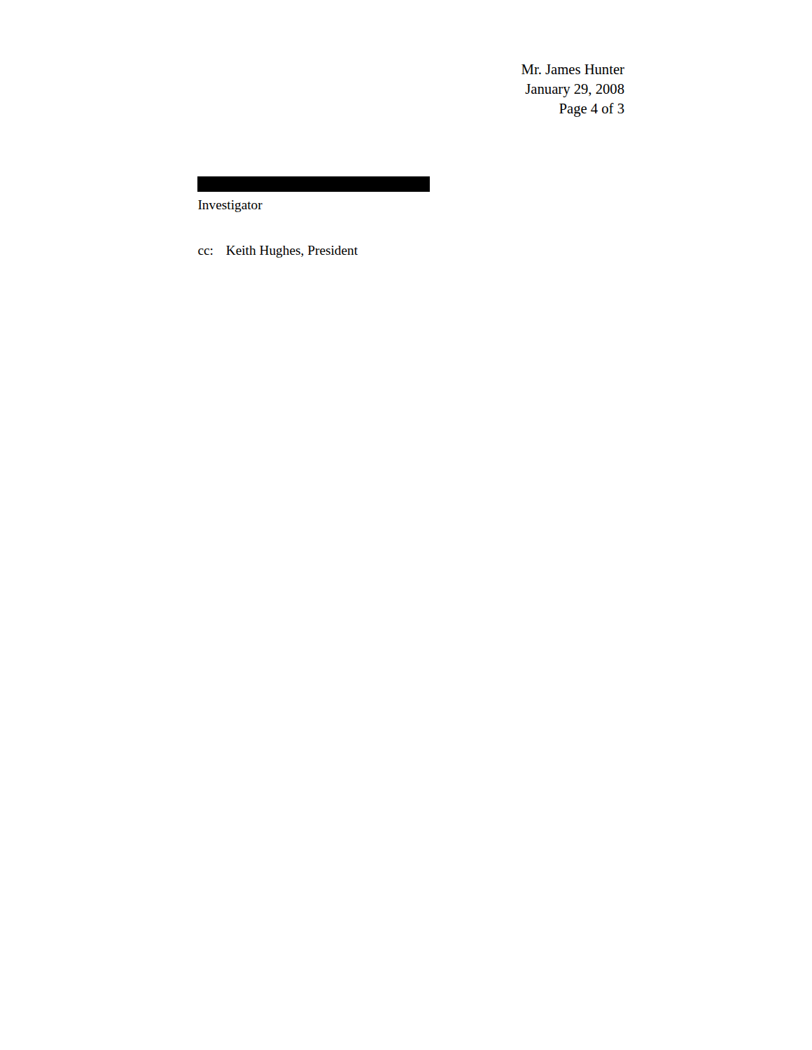Mr. James Hunter
January 29, 2008
Page 4 of 3
Investigator
cc: Keith Hughes, President